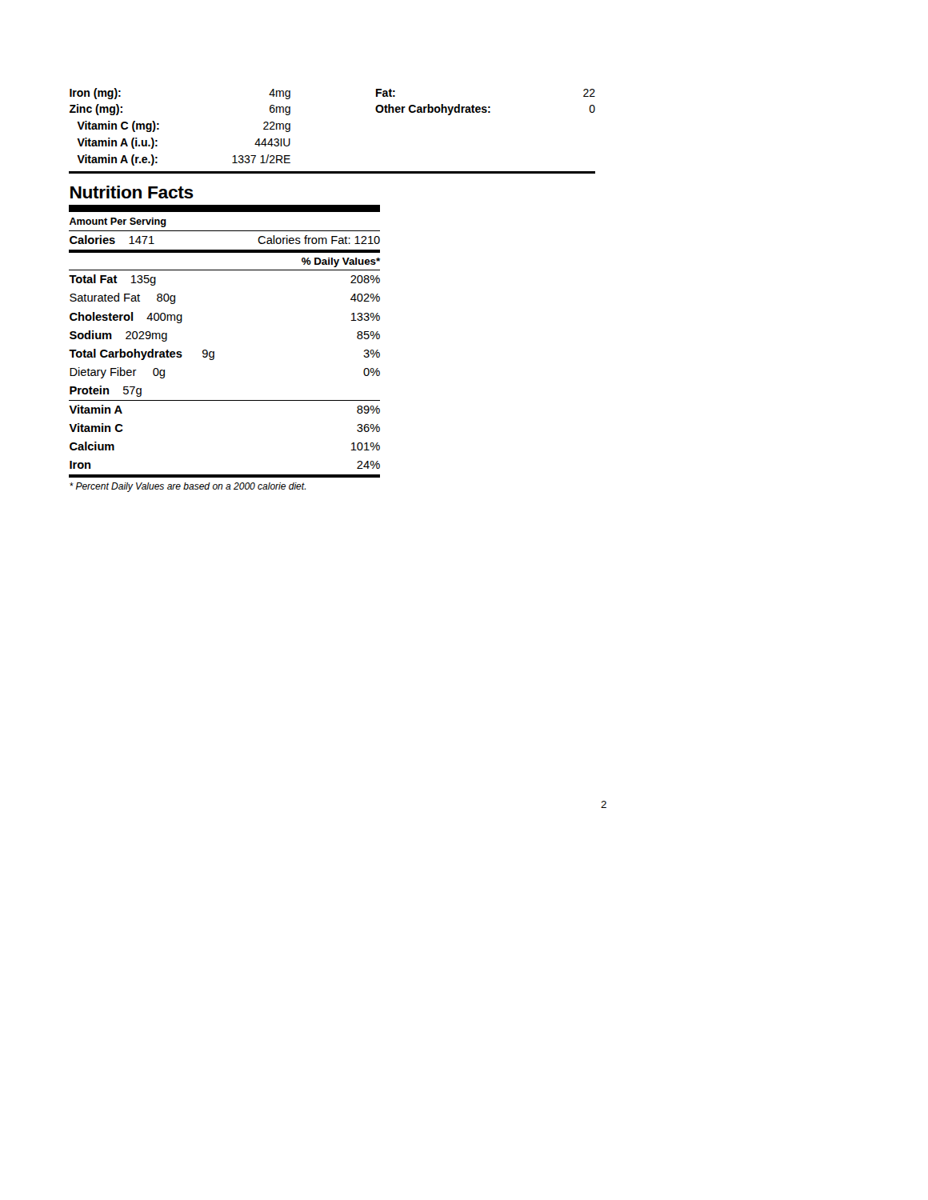| Iron (mg): | 4mg | | Fat: | 22 |
| Zinc (mg): | 6mg | | Other Carbohydrates: | 0 |
| Vitamin C (mg): | 22mg | | | |
| Vitamin A (i.u.): | 4443IU | | | |
| Vitamin A (r.e.): | 1337 1/2RE | | | |
Nutrition Facts
Amount Per Serving
| Calories 1471 | Calories from Fat: 1210 |
| | % Daily Values* |
| Total Fat 135g | 208% |
| Saturated Fat 80g | 402% |
| Cholesterol 400mg | 133% |
| Sodium 2029mg | 85% |
| Total Carbohydrates 9g | 3% |
| Dietary Fiber 0g | 0% |
| Protein 57g | |
| Vitamin A | 89% |
| Vitamin C | 36% |
| Calcium | 101% |
| Iron | 24% |
* Percent Daily Values are based on a 2000 calorie diet.
2